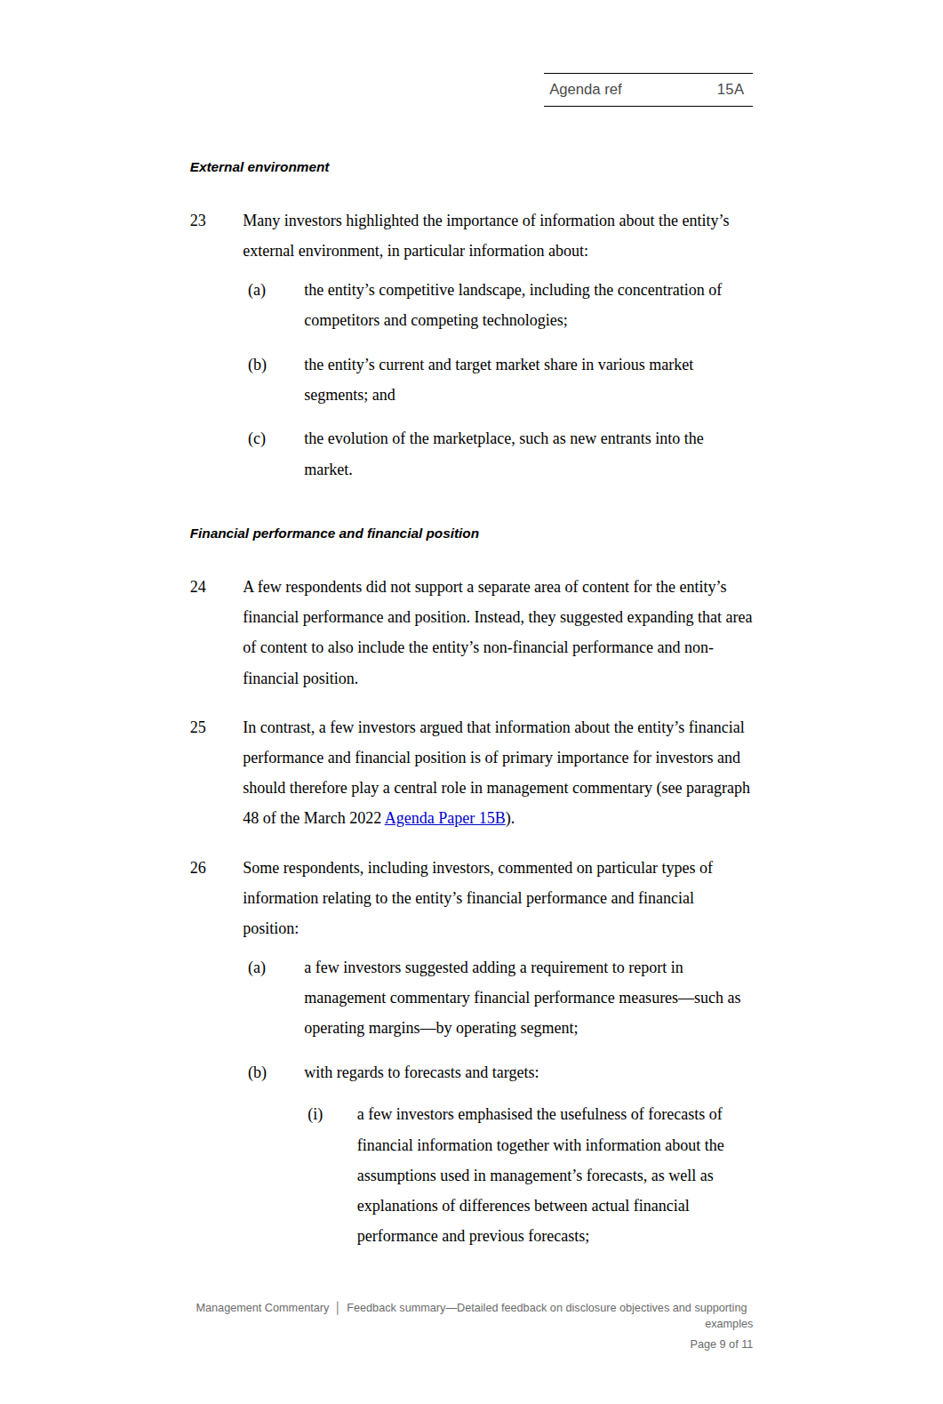Agenda ref 15A
External environment
23
Many investors highlighted the importance of information about the entity’s external environment, in particular information about:
(a)
the entity’s competitive landscape, including the concentration of competitors and competing technologies;
(b)
the entity’s current and target market share in various market segments; and
(c)
the evolution of the marketplace, such as new entrants into the market.
Financial performance and financial position
24
A few respondents did not support a separate area of content for the entity’s financial performance and position. Instead, they suggested expanding that area of content to also include the entity’s non-financial performance and non-financial position.
25
In contrast, a few investors argued that information about the entity’s financial performance and financial position is of primary importance for investors and should therefore play a central role in management commentary (see paragraph 48 of the March 2022 Agenda Paper 15B).
26
Some respondents, including investors, commented on particular types of information relating to the entity’s financial performance and financial position:
(a)
a few investors suggested adding a requirement to report in management commentary financial performance measures—such as operating margins—by operating segment;
(b)
with regards to forecasts and targets:
(i)
a few investors emphasised the usefulness of forecasts of financial information together with information about the assumptions used in management’s forecasts, as well as explanations of differences between actual financial performance and previous forecasts;
Management Commentary│Feedback summary—Detailed feedback on disclosure objectives and supporting
examples
Page 9 of 11